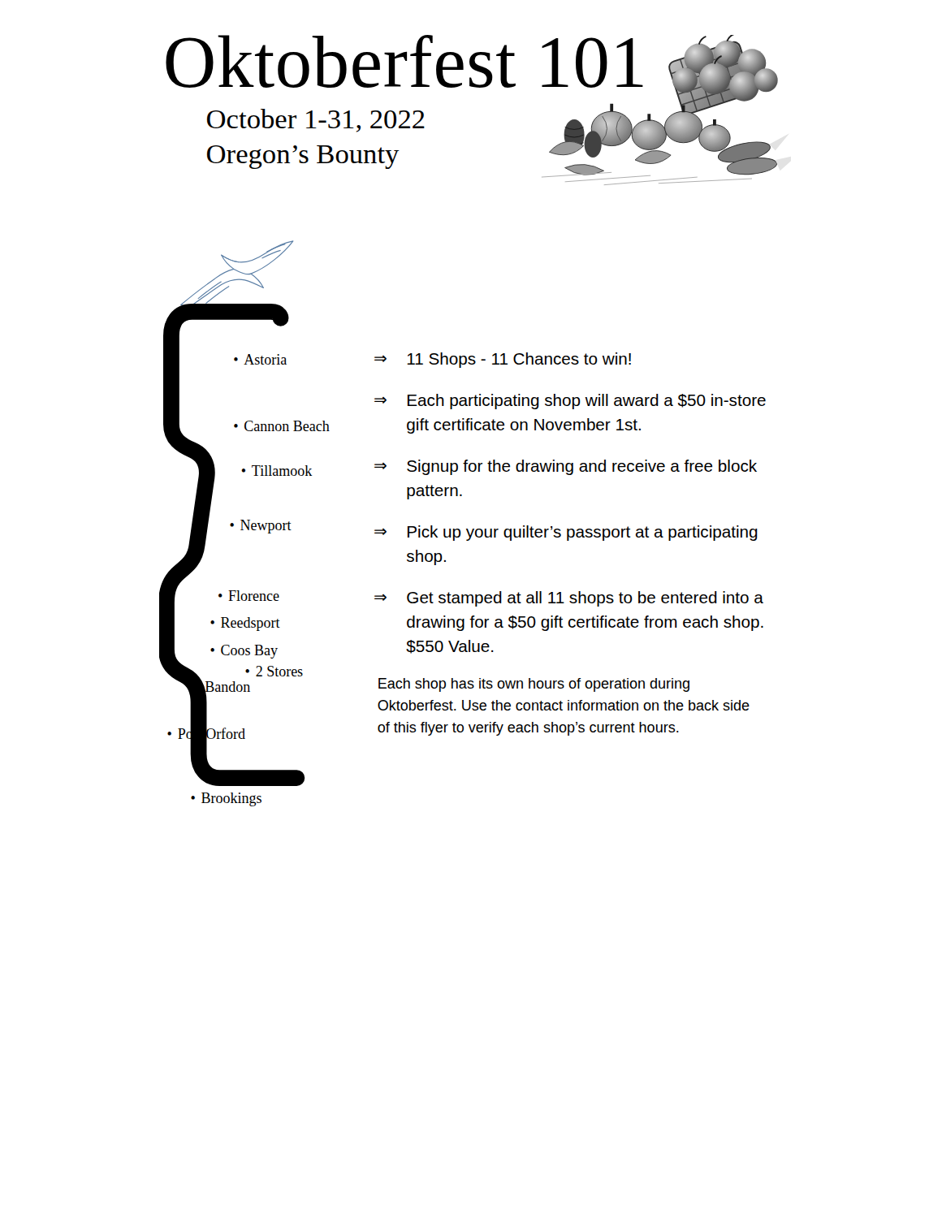Oktoberfest 101
October 1-31, 2022 Oregon’s Bounty
Astoria
Cannon Beach
Tillamook
Newport
Florence
Reedsport
Coos Bay
2 Stores
Bandon
Port Orford
Brookings
11 Shops - 11 Chances to win!
Each participating shop will award a $50 in-store gift certificate on November 1st.
Signup for the drawing and receive a free block pattern.
Pick up your quilter’s passport at a participating shop.
Get stamped at all 11 shops to be entered into a drawing for a $50 gift certificate from each shop. $550 Value.
Each shop has its own hours of operation during Oktoberfest. Use the contact information on the back side of this flyer to verify each shop’s current hours.